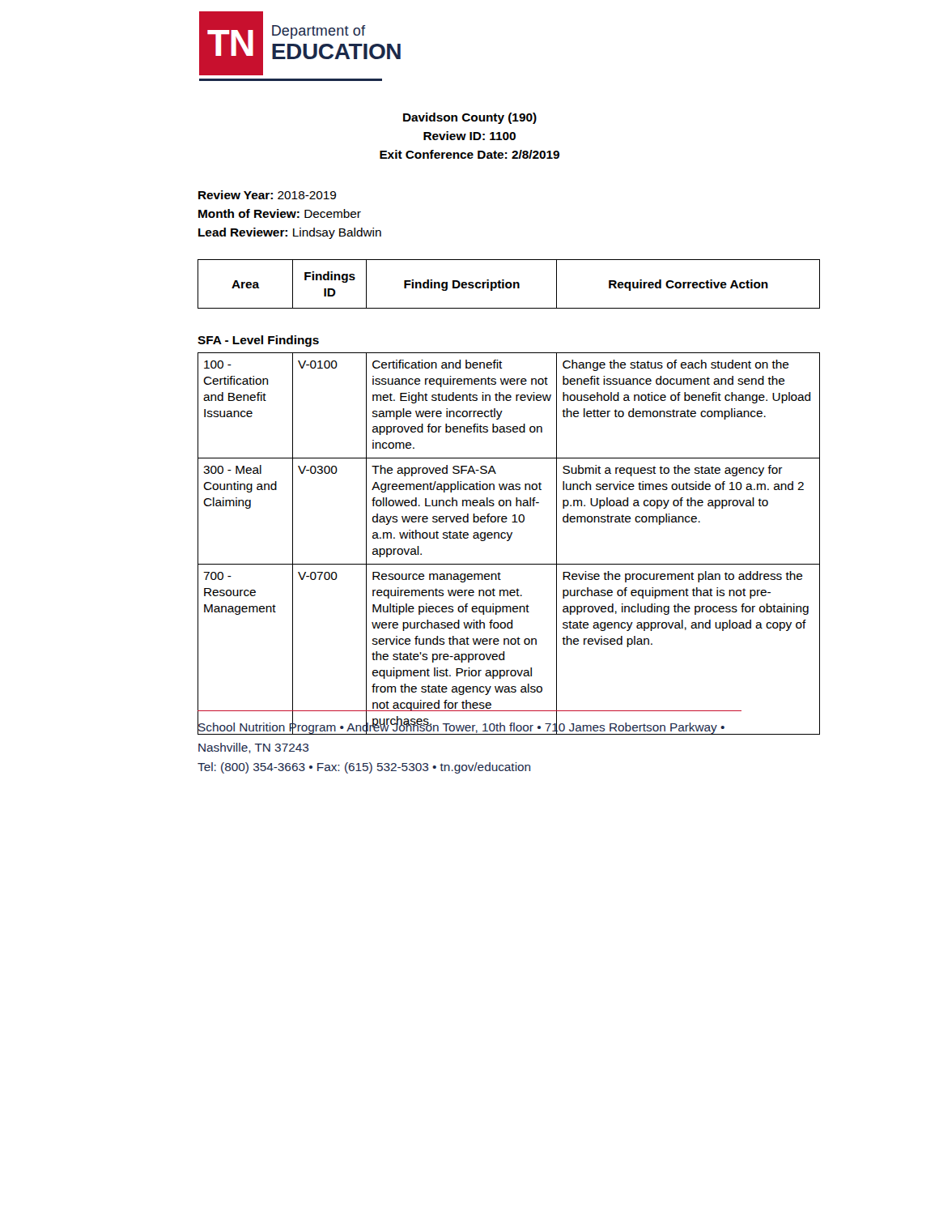| TN | Department of EDUCATION |
Davidson County (190)
Review ID: 1100
Exit Conference Date: 2/8/2019
Review Year: 2018-2019
Month of Review: December
Lead Reviewer: Lindsay Baldwin
| Area | Findings ID | Finding Description | Required Corrective Action |
| --- | --- | --- | --- |
SFA - Level Findings
| 100 - Certification and Benefit Issuance | V-0100 | Certification and benefit issuance requirements were not met. Eight students in the review sample were incorrectly approved for benefits based on income. | Change the status of each student on the benefit issuance document and send the household a notice of benefit change. Upload the letter to demonstrate compliance. |
| 300 - Meal Counting and Claiming | V-0300 | The approved SFA-SA Agreement/application was not followed. Lunch meals on half-days were served before 10 a.m. without state agency approval. | Submit a request to the state agency for lunch service times outside of 10 a.m. and 2 p.m. Upload a copy of the approval to demonstrate compliance. |
| 700 - Resource Management | V-0700 | Resource management requirements were not met. Multiple pieces of equipment were purchased with food service funds that were not on the state's pre-approved equipment list. Prior approval from the state agency was also not acquired for these purchases. | Revise the procurement plan to address the purchase of equipment that is not pre-approved, including the process for obtaining state agency approval, and upload a copy of the revised plan. |
School Nutrition Program • Andrew Johnson Tower, 10th floor • 710 James Robertson Parkway • Nashville, TN 37243
Tel: (800) 354-3663 • Fax: (615) 532-5303 • tn.gov/education